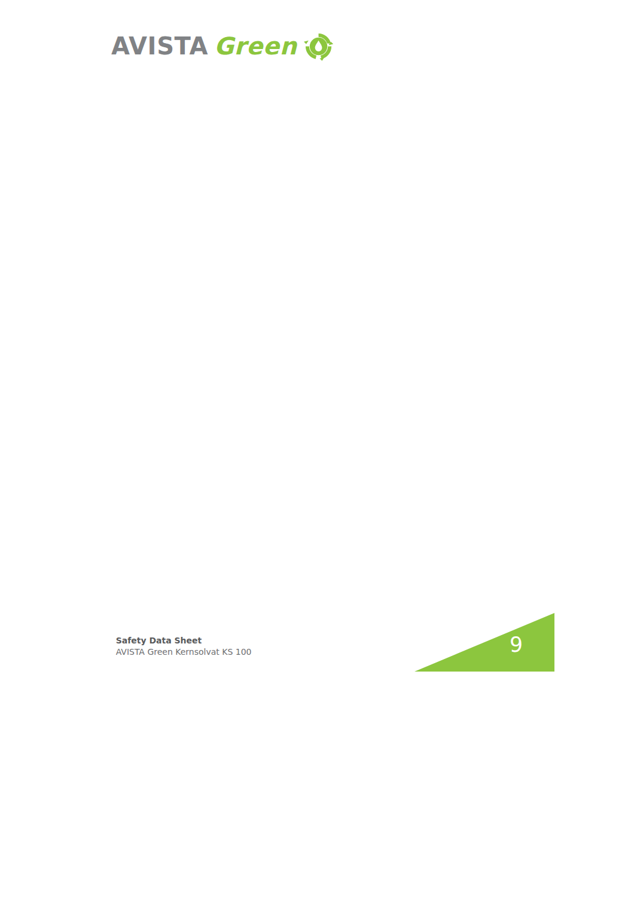AVISTA Green
Safety Data Sheet AVISTA Green Kernsolvat KS 100
9